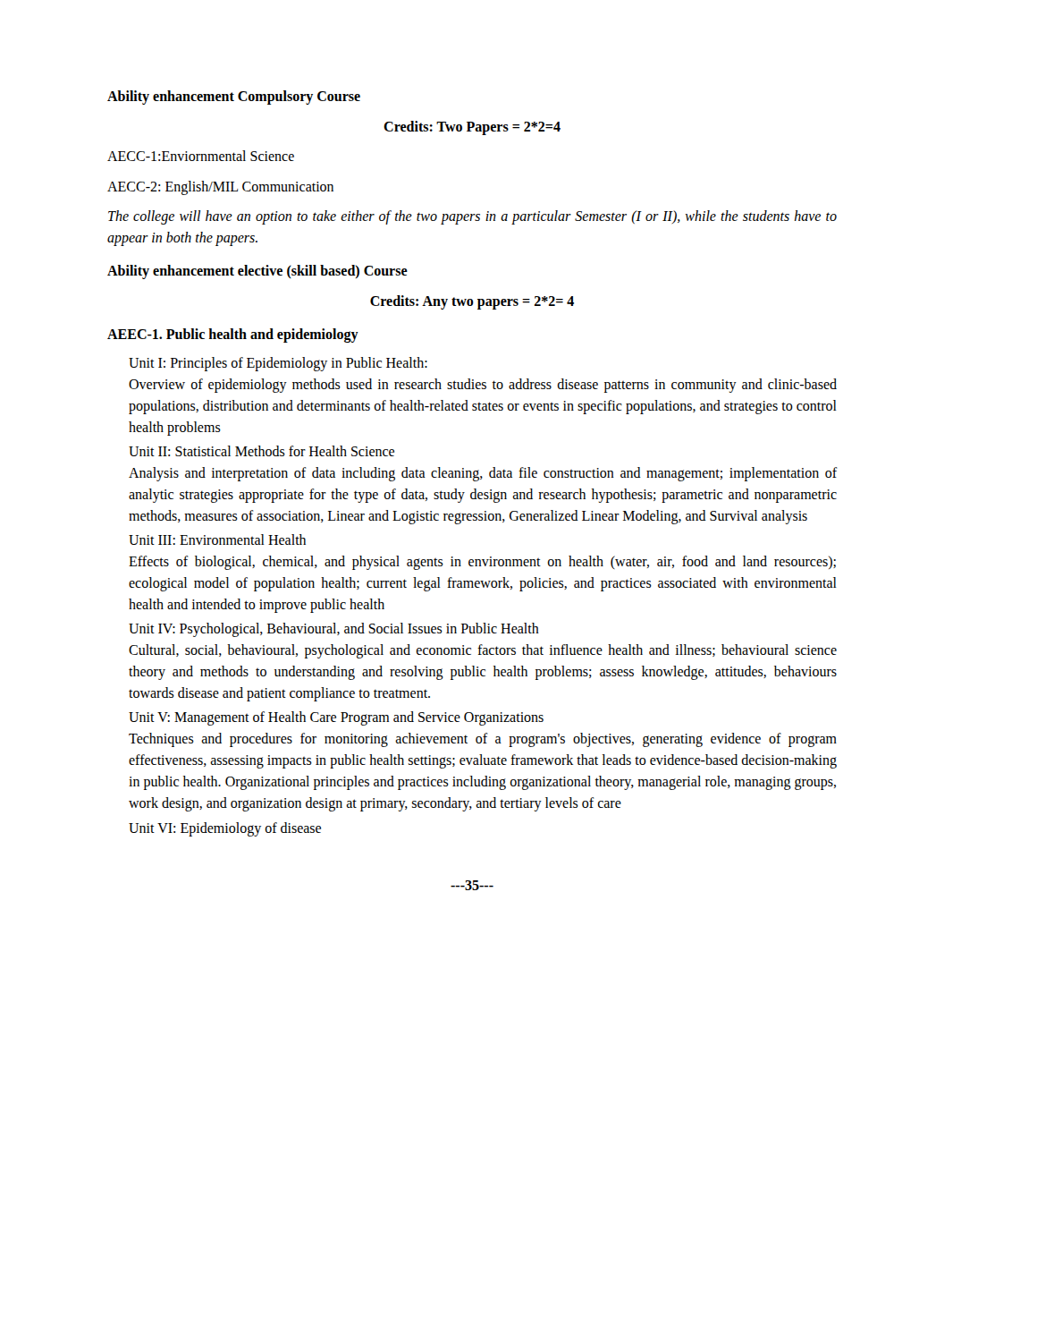Ability enhancement Compulsory Course
Credits: Two Papers = 2*2=4
AECC-1:Enviornmental Science
AECC-2: English/MIL Communication
The college will have an option to take either of the two papers in a particular Semester (I or II), while the students have to appear in both the papers.
Ability enhancement elective (skill based) Course
Credits: Any two papers = 2*2= 4
AEEC-1. Public health and epidemiology
Unit I: Principles of Epidemiology in Public Health:
Overview of epidemiology methods used in research studies to address disease patterns in community and clinic-based populations, distribution and determinants of health-related states or events in specific populations, and strategies to control health problems
Unit II: Statistical Methods for Health Science
Analysis and interpretation of data including data cleaning, data file construction and management; implementation of analytic strategies appropriate for the type of data, study design and research hypothesis; parametric and nonparametric methods, measures of association, Linear and Logistic regression, Generalized Linear Modeling, and Survival analysis
Unit III: Environmental Health
Effects of biological, chemical, and physical agents in environment on health (water, air, food and land resources); ecological model of population health; current legal framework, policies, and practices associated with environmental health and intended to improve public health
Unit IV: Psychological, Behavioural, and Social Issues in Public Health
Cultural, social, behavioural, psychological and economic factors that influence health and illness; behavioural science theory and methods to understanding and resolving public health problems; assess knowledge, attitudes, behaviours towards disease and patient compliance to treatment.
Unit V: Management of Health Care Program and Service Organizations
Techniques and procedures for monitoring achievement of a program's objectives, generating evidence of program effectiveness, assessing impacts in public health settings; evaluate framework that leads to evidence-based decision-making in public health. Organizational principles and practices including organizational theory, managerial role, managing groups, work design, and organization design at primary, secondary, and tertiary levels of care
Unit VI: Epidemiology of disease
---35---